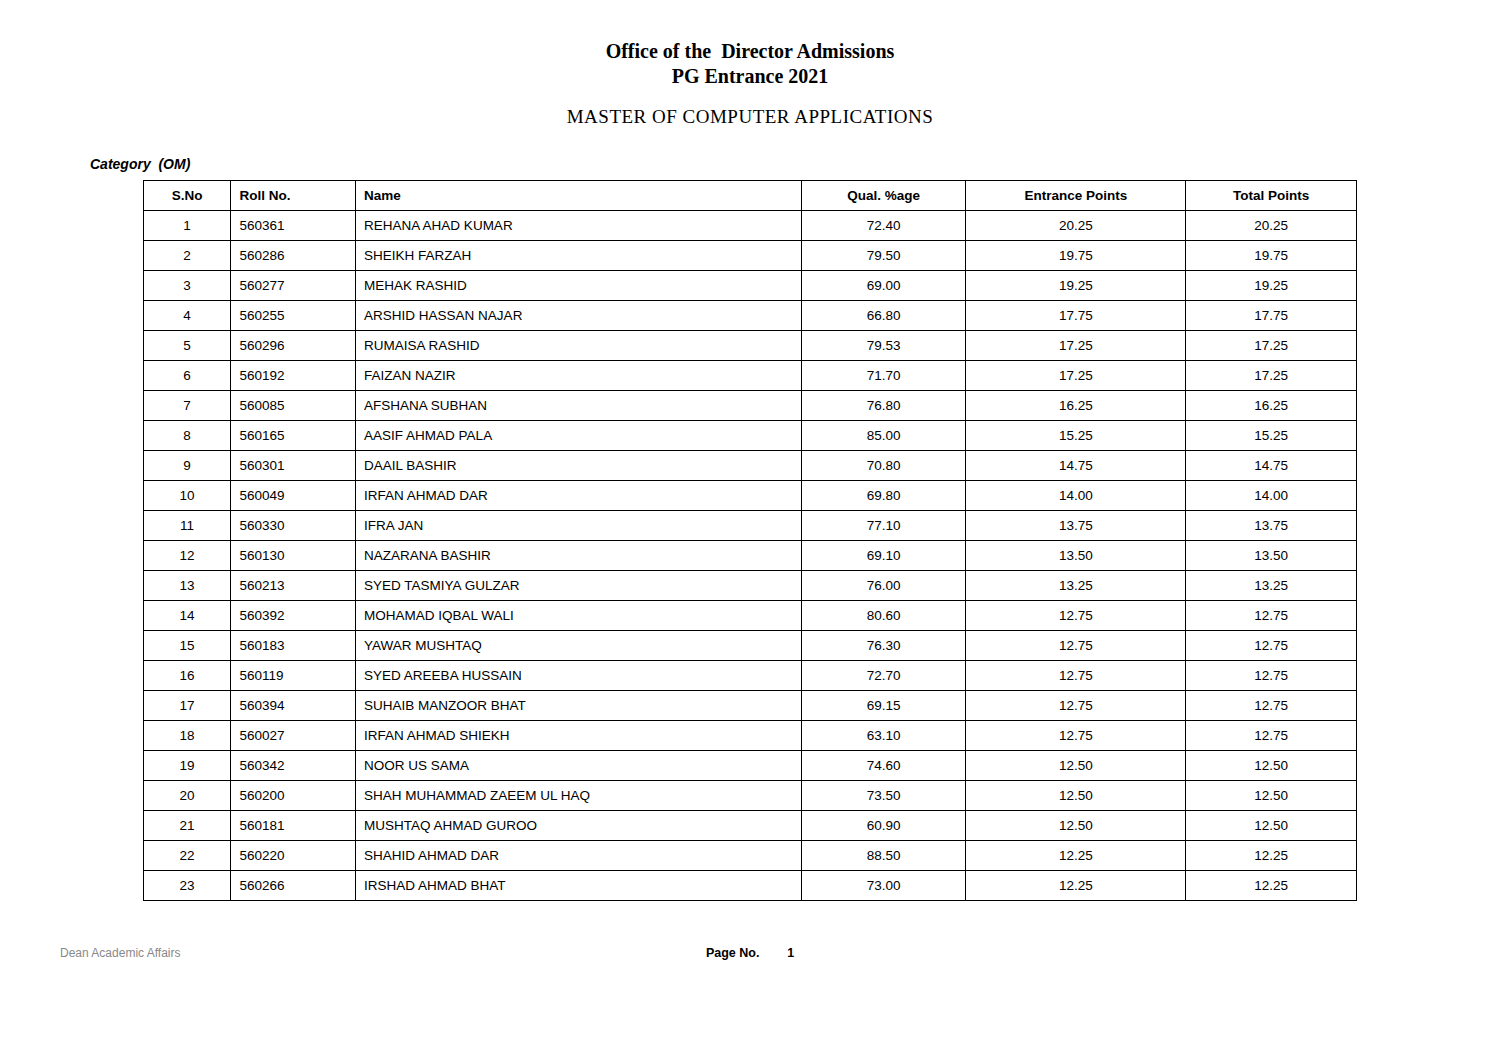Office of the Director Admissions
PG Entrance 2021
MASTER OF COMPUTER APPLICATIONS
Category (OM)
| S.No | Roll No. | Name | Qual. %age | Entrance Points | Total Points |
| --- | --- | --- | --- | --- | --- |
| 1 | 560361 | REHANA AHAD KUMAR | 72.40 | 20.25 | 20.25 |
| 2 | 560286 | SHEIKH FARZAH | 79.50 | 19.75 | 19.75 |
| 3 | 560277 | MEHAK RASHID | 69.00 | 19.25 | 19.25 |
| 4 | 560255 | ARSHID HASSAN NAJAR | 66.80 | 17.75 | 17.75 |
| 5 | 560296 | RUMAISA RASHID | 79.53 | 17.25 | 17.25 |
| 6 | 560192 | FAIZAN NAZIR | 71.70 | 17.25 | 17.25 |
| 7 | 560085 | AFSHANA SUBHAN | 76.80 | 16.25 | 16.25 |
| 8 | 560165 | AASIF AHMAD PALA | 85.00 | 15.25 | 15.25 |
| 9 | 560301 | DAAIL BASHIR | 70.80 | 14.75 | 14.75 |
| 10 | 560049 | IRFAN AHMAD DAR | 69.80 | 14.00 | 14.00 |
| 11 | 560330 | IFRA JAN | 77.10 | 13.75 | 13.75 |
| 12 | 560130 | NAZARANA BASHIR | 69.10 | 13.50 | 13.50 |
| 13 | 560213 | SYED TASMIYA GULZAR | 76.00 | 13.25 | 13.25 |
| 14 | 560392 | MOHAMAD IQBAL WALI | 80.60 | 12.75 | 12.75 |
| 15 | 560183 | YAWAR MUSHTAQ | 76.30 | 12.75 | 12.75 |
| 16 | 560119 | SYED AREEBA HUSSAIN | 72.70 | 12.75 | 12.75 |
| 17 | 560394 | SUHAIB MANZOOR BHAT | 69.15 | 12.75 | 12.75 |
| 18 | 560027 | IRFAN AHMAD SHIEKH | 63.10 | 12.75 | 12.75 |
| 19 | 560342 | NOOR US SAMA | 74.60 | 12.50 | 12.50 |
| 20 | 560200 | SHAH MUHAMMAD ZAEEM UL HAQ | 73.50 | 12.50 | 12.50 |
| 21 | 560181 | MUSHTAQ AHMAD GUROO | 60.90 | 12.50 | 12.50 |
| 22 | 560220 | SHAHID AHMAD DAR | 88.50 | 12.25 | 12.25 |
| 23 | 560266 | IRSHAD AHMAD BHAT | 73.00 | 12.25 | 12.25 |
Dean Academic Affairs Page No. 1